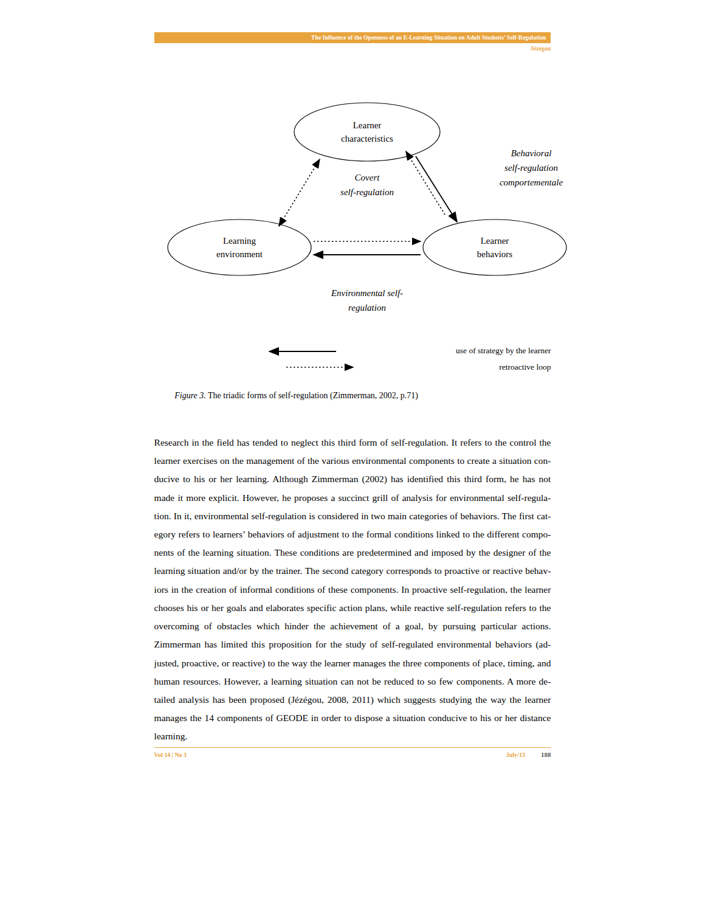The Influence of the Openness of an E-Learning Situation on Adult Students’ Self-Regulation
Jézégou
Learner characteristics Learning environment Learner behaviors Behavioral self-regulation comportementale Covert self-regulation Environmental self- regulation
use of strategy by the learner
retroactive loop
Figure 3. The triadic forms of self-regulation (Zimmerman, 2002, p.71)
Research in the field has tended to neglect this third form of self-regulation. It refers to the control the learner exercises on the management of the various environmental components to create a situation conducive to his or her learning. Although Zimmerman (2002) has identified this third form, he has not made it more explicit. However, he proposes a succinct grill of analysis for environmental self-regulation. In it, environmental self-regulation is considered in two main categories of behaviors. The first category refers to learners’ behaviors of adjustment to the formal conditions linked to the different components of the learning situation. These conditions are predetermined and imposed by the designer of the learning situation and/or by the trainer. The second category corresponds to proactive or reactive behaviors in the creation of informal conditions of these components. In proactive self-regulation, the learner chooses his or her goals and elaborates specific action plans, while reactive self-regulation refers to the overcoming of obstacles which hinder the achievement of a goal, by pursuing particular actions. Zimmerman has limited this proposition for the study of self-regulated environmental behaviors (adjusted, proactive, or reactive) to the way the learner manages the three components of place, timing, and human resources. However, a learning situation can not be reduced to so few components. A more detailed analysis has been proposed (Jézégou, 2008, 2011) which suggests studying the way the learner manages the 14 components of GEODE in order to dispose a situation conducive to his or her distance learning.
Vol 14 | No 3
July/13 188